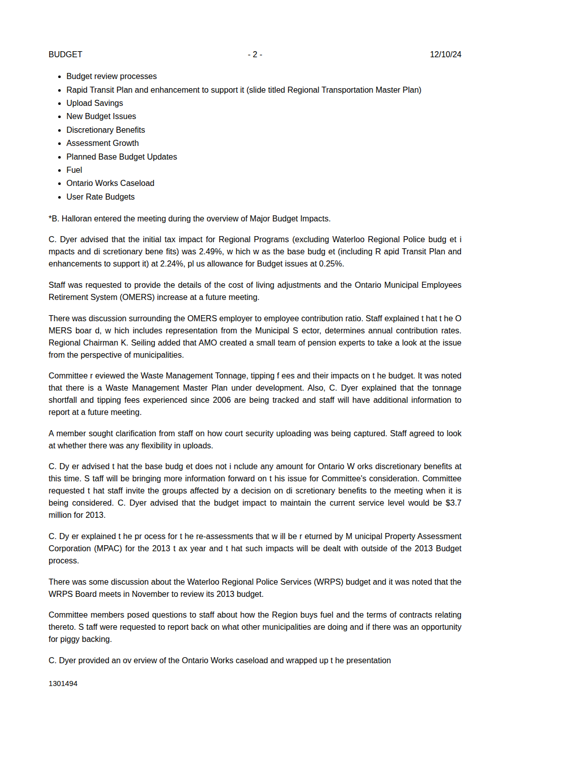BUDGET
- 2 -
12/10/24
Budget review processes
Rapid Transit Plan and enhancement to support it (slide titled Regional Transportation Master Plan)
Upload Savings
New Budget Issues
Discretionary Benefits
Assessment Growth
Planned Base Budget Updates
Fuel
Ontario Works Caseload
User Rate Budgets
*B. Halloran entered the meeting during the overview of Major Budget Impacts.
C. Dyer advised that the initial tax impact for Regional Programs (excluding Waterloo Regional Police budg et i mpacts and di scretionary bene fits) was 2.49%, w hich w as the base budg et (including R apid Transit Plan and enhancements to support it) at 2.24%, pl us allowance for Budget issues at 0.25%.
Staff was requested to provide the details of the cost of living adjustments and the Ontario Municipal Employees Retirement System (OMERS) increase at a future meeting.
There was discussion surrounding the OMERS employer to employee contribution ratio. Staff explained t hat t he O MERS boar d, w hich includes representation from the Municipal S ector, determines annual contribution rates. Regional Chairman K. Seiling added that AMO created a small team of pension experts to take a look at the issue from the perspective of municipalities.
Committee r eviewed the Waste Management Tonnage, tipping f ees and their impacts on t he budget. It was noted that there is a Waste Management Master Plan under development. Also, C. Dyer explained that the tonnage shortfall and tipping fees experienced since 2006 are being tracked and staff will have additional information to report at a future meeting.
A member sought clarification from staff on how court security uploading was being captured. Staff agreed to look at whether there was any flexibility in uploads.
C. Dy er advised t hat the base budg et does not i nclude any amount for Ontario W orks discretionary benefits at this time. S taff will be bringing more information forward on t his issue for Committee's consideration. Committee requested t hat staff invite the groups affected by a decision on di scretionary benefits to the meeting when it is being considered. C. Dyer advised that the budget impact to maintain the current service level would be $3.7 million for 2013.
C. Dy er explained t he pr ocess for t he re-assessments that w ill be r eturned by M unicipal Property Assessment Corporation (MPAC) for the 2013 t ax year and t hat such impacts will be dealt with outside of the 2013 Budget process.
There was some discussion about the Waterloo Regional Police Services (WRPS) budget and it was noted that the WRPS Board meets in November to review its 2013 budget.
Committee members posed questions to staff about how the Region buys fuel and the terms of contracts relating thereto. S taff were requested to report back on what other municipalities are doing and if there was an opportunity for piggy backing.
C. Dyer provided an ov erview of the Ontario Works caseload and wrapped up t he presentation
1301494